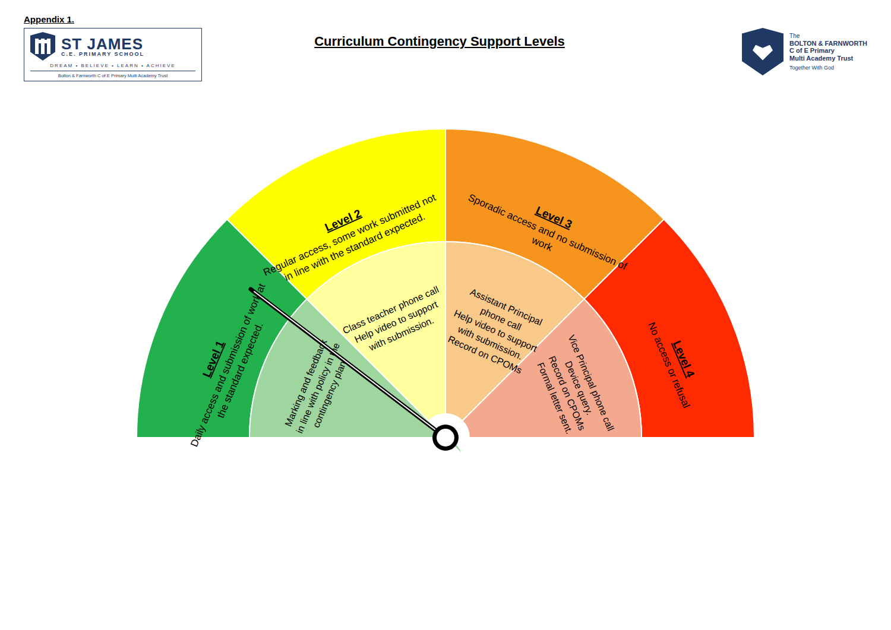Appendix 1.
ST JAMES
C.E. PRIMARY SCHOOL
DREAM • BELIEVE • LEARN • ACHIEVE
Bolton & Farnworth C of E Primary Multi Academy Trust
Curriculum Contingency Support Levels
The
BOLTON & FARNWORTH
C of E Primary
Multi Academy Trust
Together With God
Curriculum Contingency Support Levels gauge A semicircular gauge divided into four coloured levels with an inner ring of actions. The needle points between Level 1 and Level 2. Level 1 Daily access and submission of work at the standard expected. Level 2 Regular access, some work submitted not in line with the standard expected. Level 3 Sporadic access and no submission of work Level 4 No access or refusal Marking and feedback in line with policy in the contingency plan. Class teacher phone call Help video to support with submission. Assistant Principal phone call Help video to support with submission. Record on CPOMs Vice Principal phone call Device query. Record on CPOMs Formal letter sent.